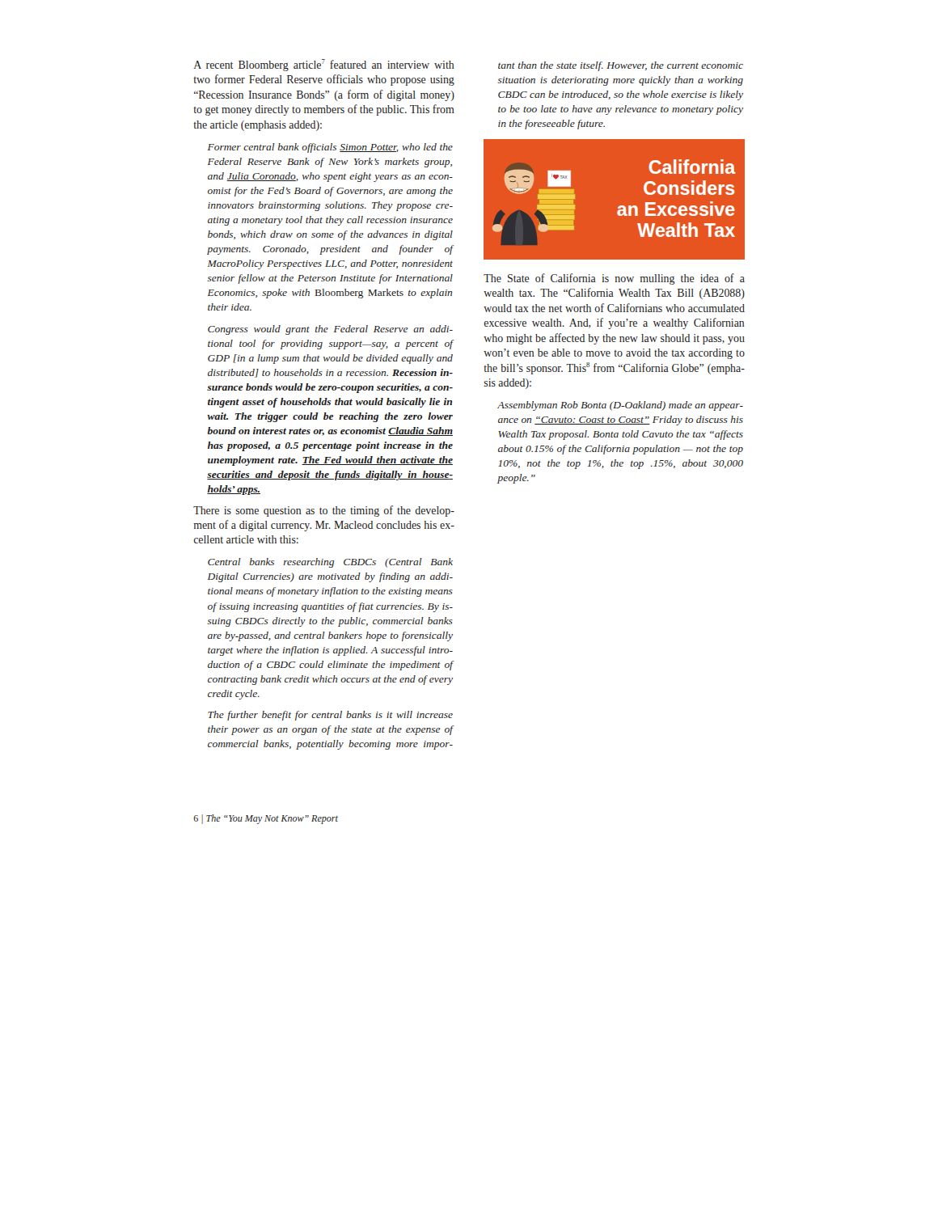A recent Bloomberg article7 featured an interview with two former Federal Reserve officials who propose using “Recession Insurance Bonds” (a form of digital money) to get money directly to members of the public. This from the article (emphasis added):
Former central bank officials Simon Potter, who led the Federal Reserve Bank of New York’s markets group, and Julia Coronado, who spent eight years as an economist for the Fed’s Board of Governors, are among the innovators brainstorming solutions. They propose creating a monetary tool that they call recession insurance bonds, which draw on some of the advances in digital payments. Coronado, president and founder of MacroPolicy Perspectives LLC, and Potter, nonresident senior fellow at the Peterson Institute for International Economics, spoke with Bloomberg Markets to explain their idea.
Congress would grant the Federal Reserve an additional tool for providing support—say, a percent of GDP [in a lump sum that would be divided equally and distributed] to households in a recession. Recession insurance bonds would be zero-coupon securities, a contingent asset of households that would basically lie in wait. The trigger could be reaching the zero lower bound on interest rates or, as economist Claudia Sahm has proposed, a 0.5 percentage point increase in the unemployment rate. The Fed would then activate the securities and deposit the funds digitally in households’ apps.
There is some question as to the timing of the development of a digital currency. Mr. Macleod concludes his excellent article with this:
Central banks researching CBDCs (Central Bank Digital Currencies) are motivated by finding an additional means of monetary inflation to the existing means of issuing increasing quantities of fiat currencies. By issuing CBDCs directly to the public, commercial banks are by-passed, and central bankers hope to forensically target where the inflation is applied. A successful introduction of a CBDC could eliminate the impediment of contracting bank credit which occurs at the end of every credit cycle.
The further benefit for central banks is it will increase their power as an organ of the state at the expense of commercial banks, potentially becoming more important than the state itself. However, the current economic situation is deteriorating more quickly than a working CBDC can be introduced, so the whole exercise is likely to be too late to have any relevance to monetary policy in the foreseeable future.
I TAX
California
Considers
an Excessive
Wealth Tax
The State of California is now mulling the idea of a wealth tax. The “California Wealth Tax Bill (AB2088) would tax the net worth of Californians who accumulated excessive wealth. And, if you’re a wealthy Californian who might be affected by the new law should it pass, you won’t even be able to move to avoid the tax according to the bill’s sponsor. This8 from “California Globe” (emphasis added):
Assemblyman Rob Bonta (D-Oakland) made an appearance on “Cavuto: Coast to Coast” Friday to discuss his Wealth Tax proposal. Bonta told Cavuto the tax “affects about 0.15% of the California population — not the top 10%, not the top 1%, the top .15%, about 30,000 people.”
6 | The “You May Not Know” Report